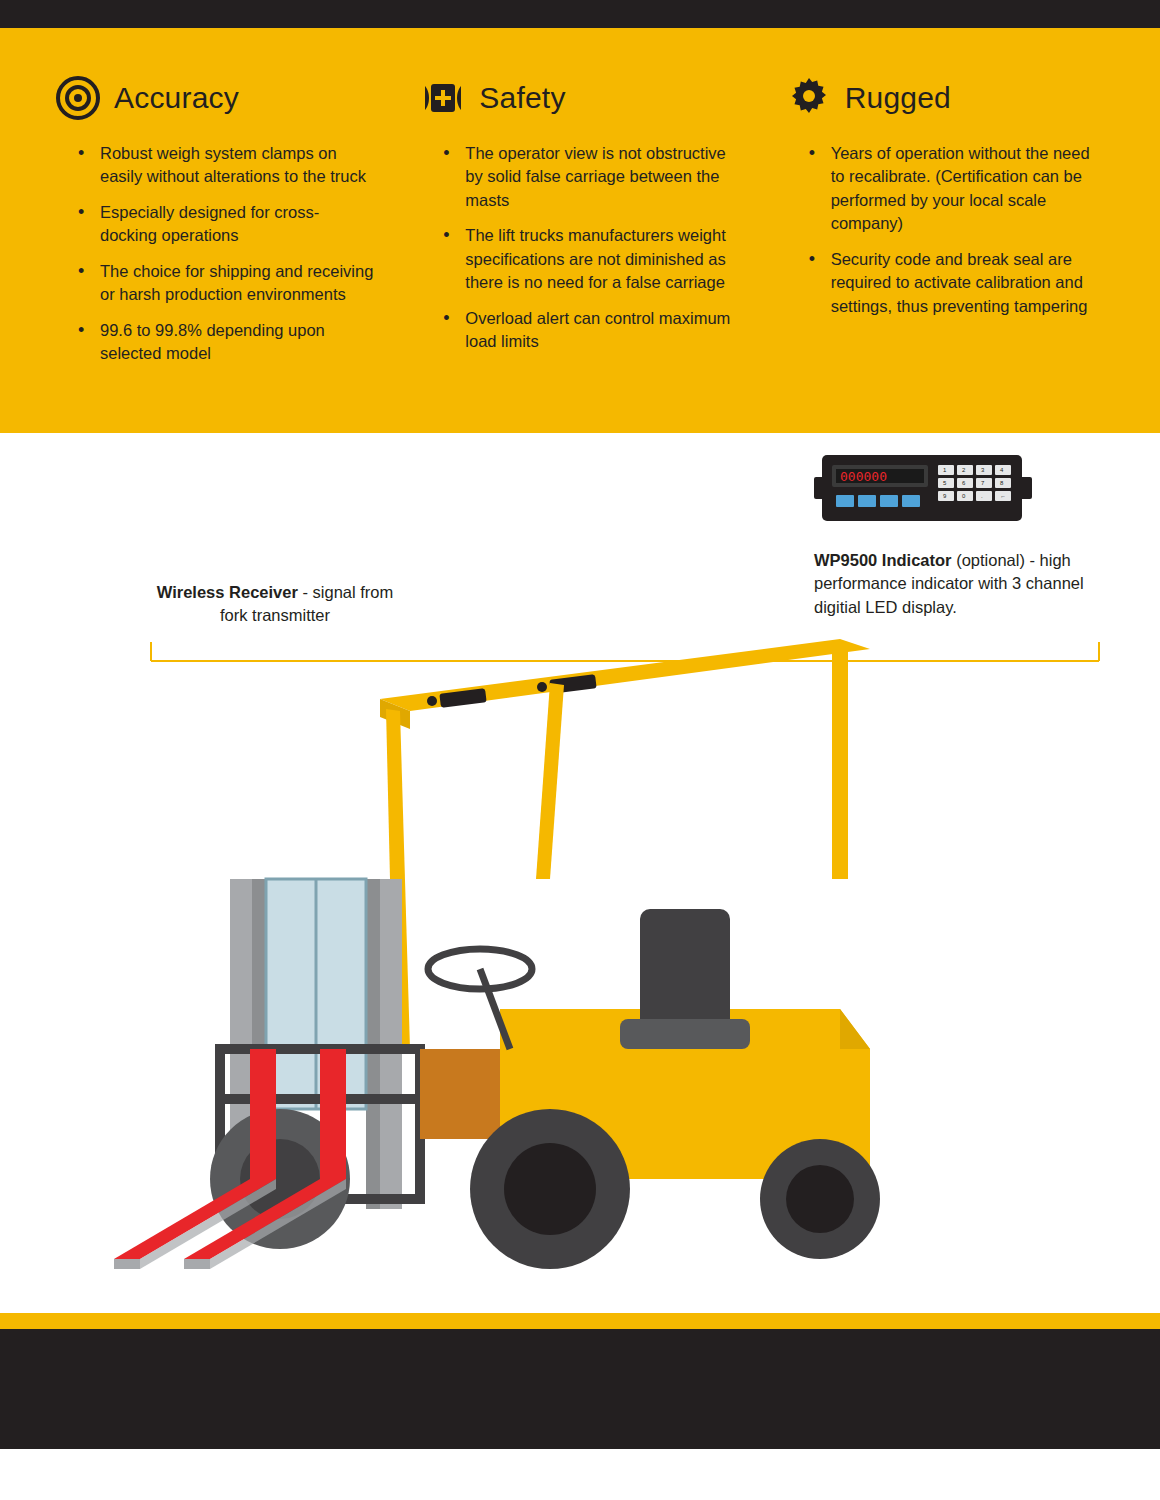Accuracy
Robust weigh system clamps on easily without alterations to the truck
Especially designed for cross-docking operations
The choice for shipping and receiving or harsh production environments
99.6 to 99.8% depending upon selected model
Safety
The operator view is not obstructive by solid false carriage between the masts
The lift trucks manufacturers weight specifications are not diminished as there is no need for a false carriage
Overload alert can control maximum load limits
Rugged
Years of operation without the need to recalibrate. (Certification can be performed by your local scale company)
Security code and break seal are required to activate calibration and settings, thus preventing tampering
000000 1234 5678 90.←
WP9500 Indicator (optional) - high performance indicator with 3 channel digitial LED display.
Wireless Receiver - signal from fork transmitter